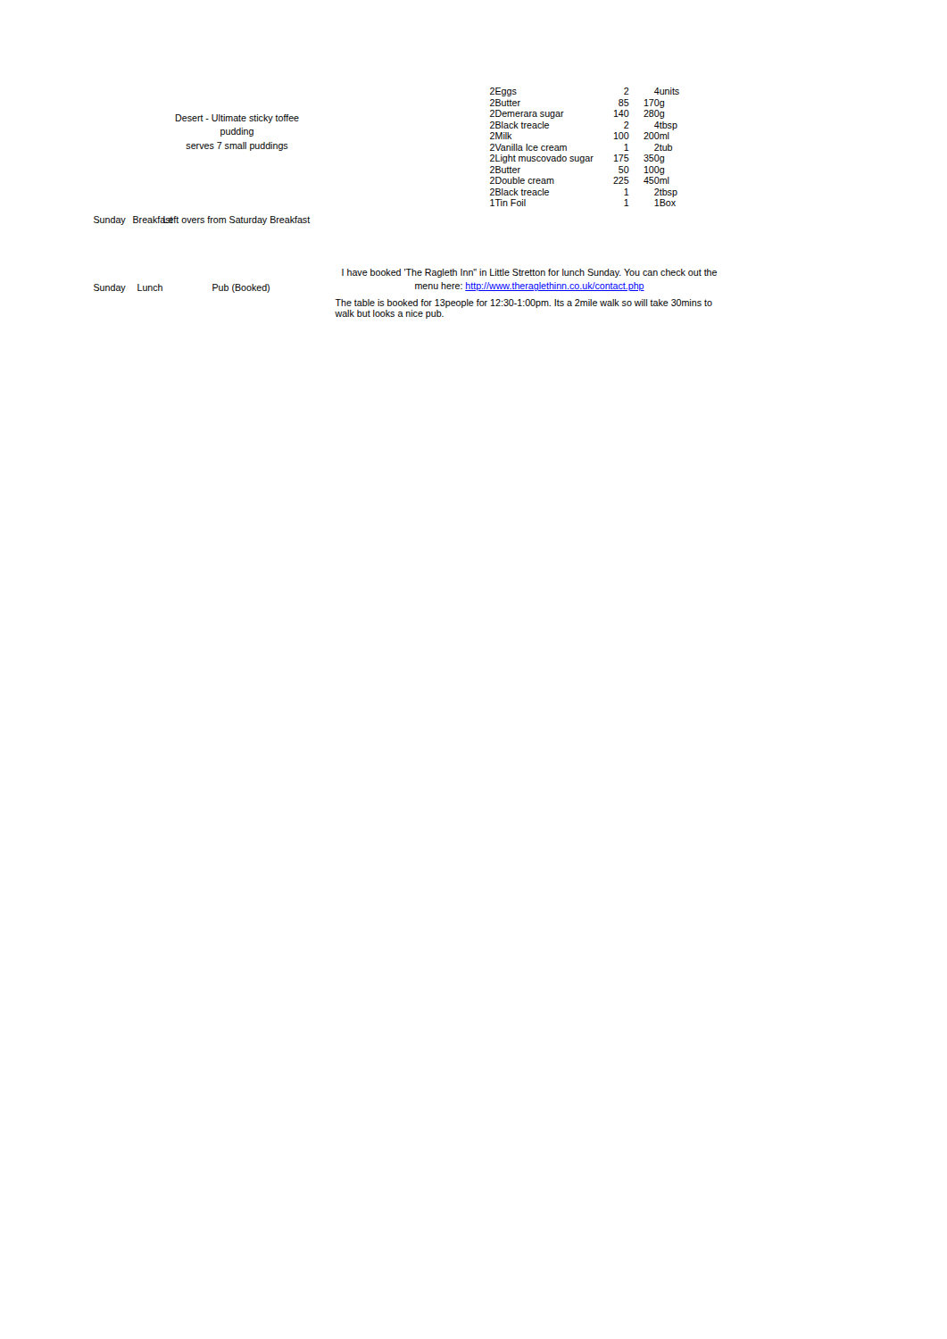Desert - Ultimate sticky toffee pudding
serves 7 small puddings
| 2 | Eggs | 2 | 4 | units |
| 2 | Butter | 85 | 170 | g |
| 2 | Demerara sugar | 140 | 280 | g |
| 2 | Black treacle | 2 | 4 | tbsp |
| 2 | Milk | 100 | 200 | ml |
| 2 | Vanilla Ice cream | 1 | 2 | tub |
| 2 | Light muscovado sugar | 175 | 350 | g |
| 2 | Butter | 50 | 100 | g |
| 2 | Double cream | 225 | 450 | ml |
| 2 | Black treacle | 1 | 2 | tbsp |
| 1 | Tin Foil | 1 | 1 | Box |
Sunday Breakfast Left overs from Saturday Breakfast
Sunday Lunch Pub (Booked)
I have booked 'The Ragleth Inn" in Little Stretton for lunch Sunday. You can check out the menu here: http://www.theraglethinn.co.uk/contact.php
The table is booked for 13people for 12:30-1:00pm. Its a 2mile walk so will take 30mins to walk but looks a nice pub.